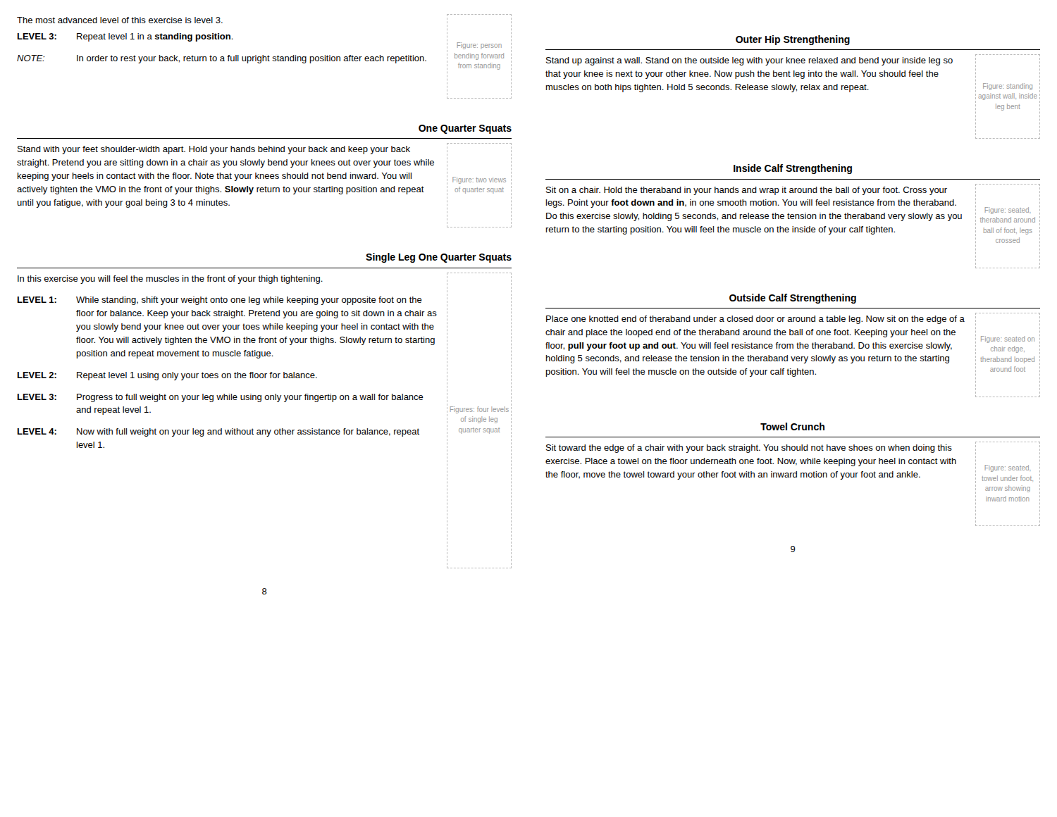Figure: person bending forward from standing
The most advanced level of this exercise is level 3.
LEVEL 3:
Repeat level 1 in a standing position.
NOTE:
In order to rest your back, return to a full upright standing position after each repetition.
One Quarter Squats
Figure: two views of quarter squat
Stand with your feet shoulder-width apart. Hold your hands behind your back and keep your back straight. Pretend you are sitting down in a chair as you slowly bend your knees out over your toes while keeping your heels in contact with the floor. Note that your knees should not bend inward. You will actively tighten the VMO in the front of your thighs. Slowly return to your starting position and repeat until you fatigue, with your goal being 3 to 4 minutes.
Single Leg One Quarter Squats
Figures: four levels of single leg quarter squat
In this exercise you will feel the muscles in the front of your thigh tightening.
LEVEL 1:
While standing, shift your weight onto one leg while keeping your opposite foot on the floor for balance. Keep your back straight. Pretend you are going to sit down in a chair as you slowly bend your knee out over your toes while keeping your heel in contact with the floor. You will actively tighten the VMO in the front of your thighs. Slowly return to starting position and repeat movement to muscle fatigue.
LEVEL 2:
Repeat level 1 using only your toes on the floor for balance.
LEVEL 3:
Progress to full weight on your leg while using only your fingertip on a wall for balance and repeat level 1.
LEVEL 4:
Now with full weight on your leg and without any other assistance for balance, repeat level 1.
8
Outer Hip Strengthening
Figure: standing against wall, inside leg bent
Stand up against a wall. Stand on the outside leg with your knee relaxed and bend your inside leg so that your knee is next to your other knee. Now push the bent leg into the wall. You should feel the muscles on both hips tighten. Hold 5 seconds. Release slowly, relax and repeat.
Inside Calf Strengthening
Figure: seated, theraband around ball of foot, legs crossed
Sit on a chair. Hold the theraband in your hands and wrap it around the ball of your foot. Cross your legs. Point your foot down and in, in one smooth motion. You will feel resistance from the theraband. Do this exercise slowly, holding 5 seconds, and release the tension in the theraband very slowly as you return to the starting position. You will feel the muscle on the inside of your calf tighten.
Outside Calf Strengthening
Figure: seated on chair edge, theraband looped around foot
Place one knotted end of theraband under a closed door or around a table leg. Now sit on the edge of a chair and place the looped end of the theraband around the ball of one foot. Keeping your heel on the floor, pull your foot up and out. You will feel resistance from the theraband. Do this exercise slowly, holding 5 seconds, and release the tension in the theraband very slowly as you return to the starting position. You will feel the muscle on the outside of your calf tighten.
Towel Crunch
Figure: seated, towel under foot, arrow showing inward motion
Sit toward the edge of a chair with your back straight. You should not have shoes on when doing this exercise. Place a towel on the floor underneath one foot. Now, while keeping your heel in contact with the floor, move the towel toward your other foot with an inward motion of your foot and ankle.
9